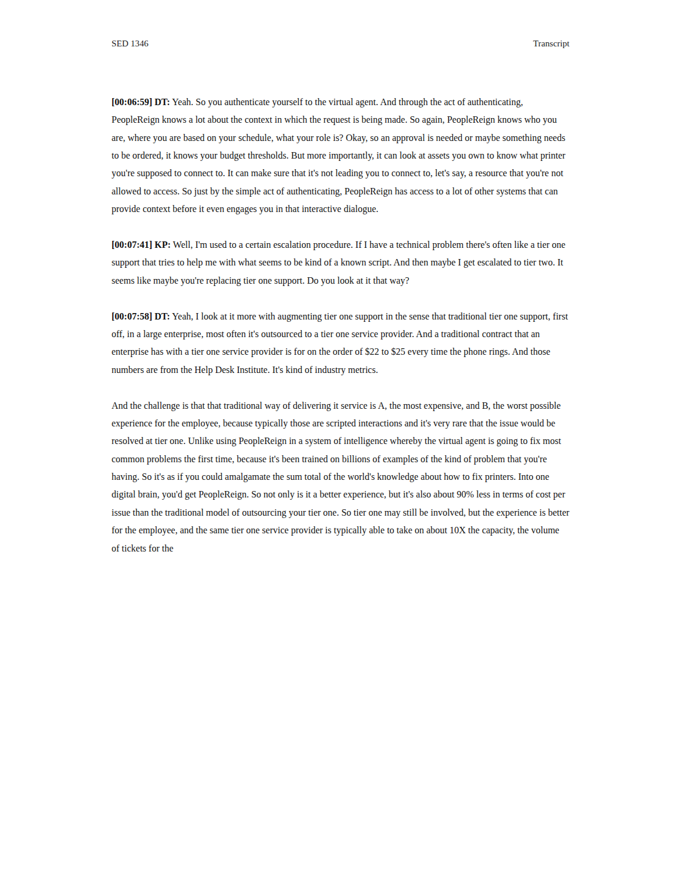SED 1346 Transcript
[00:06:59] DT: Yeah. So you authenticate yourself to the virtual agent. And through the act of authenticating, PeopleReign knows a lot about the context in which the request is being made. So again, PeopleReign knows who you are, where you are based on your schedule, what your role is? Okay, so an approval is needed or maybe something needs to be ordered, it knows your budget thresholds. But more importantly, it can look at assets you own to know what printer you're supposed to connect to. It can make sure that it's not leading you to connect to, let's say, a resource that you're not allowed to access. So just by the simple act of authenticating, PeopleReign has access to a lot of other systems that can provide context before it even engages you in that interactive dialogue.
[00:07:41] KP: Well, I'm used to a certain escalation procedure. If I have a technical problem there's often like a tier one support that tries to help me with what seems to be kind of a known script. And then maybe I get escalated to tier two. It seems like maybe you're replacing tier one support. Do you look at it that way?
[00:07:58] DT: Yeah, I look at it more with augmenting tier one support in the sense that traditional tier one support, first off, in a large enterprise, most often it's outsourced to a tier one service provider. And a traditional contract that an enterprise has with a tier one service provider is for on the order of $22 to $25 every time the phone rings. And those numbers are from the Help Desk Institute. It's kind of industry metrics.
And the challenge is that that traditional way of delivering it service is A, the most expensive, and B, the worst possible experience for the employee, because typically those are scripted interactions and it's very rare that the issue would be resolved at tier one. Unlike using PeopleReign in a system of intelligence whereby the virtual agent is going to fix most common problems the first time, because it's been trained on billions of examples of the kind of problem that you're having. So it's as if you could amalgamate the sum total of the world's knowledge about how to fix printers. Into one digital brain, you'd get PeopleReign. So not only is it a better experience, but it's also about 90% less in terms of cost per issue than the traditional model of outsourcing your tier one. So tier one may still be involved, but the experience is better for the employee, and the same tier one service provider is typically able to take on about 10X the capacity, the volume of tickets for the